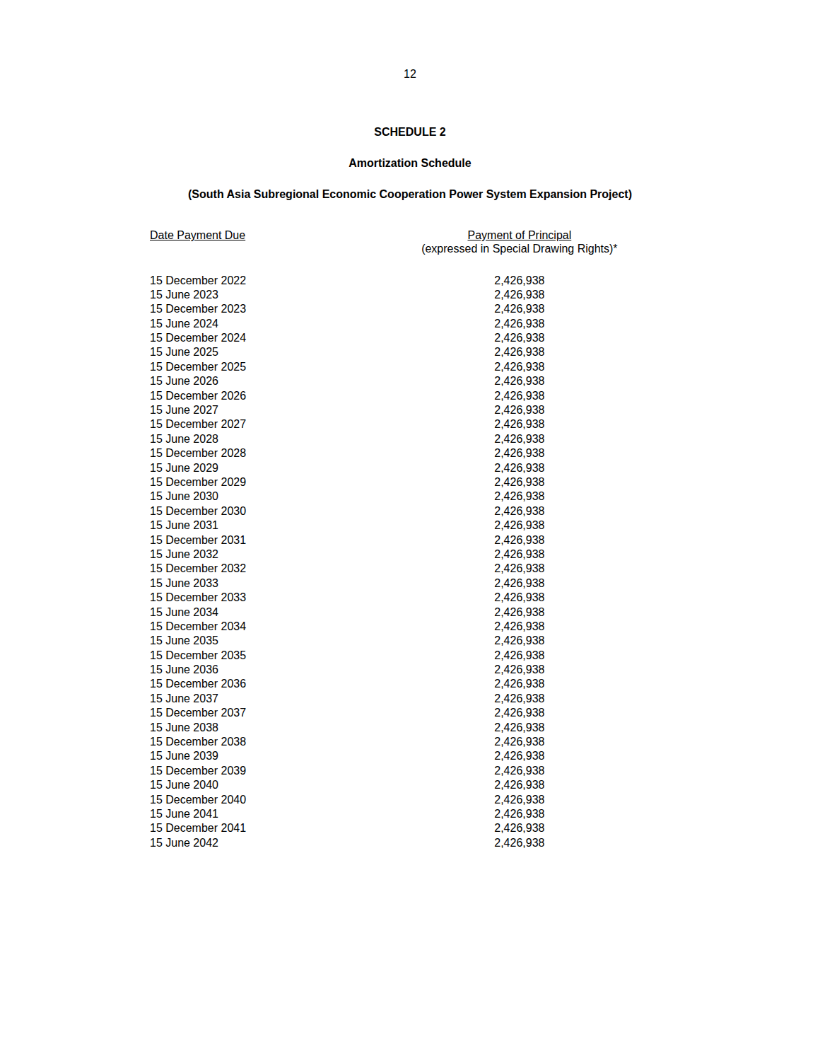12
SCHEDULE 2
Amortization Schedule
(South Asia Subregional Economic Cooperation Power System Expansion Project)
| Date Payment Due | Payment of Principal (expressed in Special Drawing Rights)* |
| --- | --- |
| 15 December 2022 | 2,426,938 |
| 15 June 2023 | 2,426,938 |
| 15 December 2023 | 2,426,938 |
| 15 June 2024 | 2,426,938 |
| 15 December 2024 | 2,426,938 |
| 15 June 2025 | 2,426,938 |
| 15 December 2025 | 2,426,938 |
| 15 June 2026 | 2,426,938 |
| 15 December 2026 | 2,426,938 |
| 15 June 2027 | 2,426,938 |
| 15 December 2027 | 2,426,938 |
| 15 June 2028 | 2,426,938 |
| 15 December 2028 | 2,426,938 |
| 15 June 2029 | 2,426,938 |
| 15 December 2029 | 2,426,938 |
| 15 June 2030 | 2,426,938 |
| 15 December 2030 | 2,426,938 |
| 15 June 2031 | 2,426,938 |
| 15 December 2031 | 2,426,938 |
| 15 June 2032 | 2,426,938 |
| 15 December 2032 | 2,426,938 |
| 15 June 2033 | 2,426,938 |
| 15 December 2033 | 2,426,938 |
| 15 June 2034 | 2,426,938 |
| 15 December 2034 | 2,426,938 |
| 15 June 2035 | 2,426,938 |
| 15 December 2035 | 2,426,938 |
| 15 June 2036 | 2,426,938 |
| 15 December 2036 | 2,426,938 |
| 15 June 2037 | 2,426,938 |
| 15 December 2037 | 2,426,938 |
| 15 June 2038 | 2,426,938 |
| 15 December 2038 | 2,426,938 |
| 15 June 2039 | 2,426,938 |
| 15 December 2039 | 2,426,938 |
| 15 June 2040 | 2,426,938 |
| 15 December 2040 | 2,426,938 |
| 15 June 2041 | 2,426,938 |
| 15 December 2041 | 2,426,938 |
| 15 June 2042 | 2,426,938 |